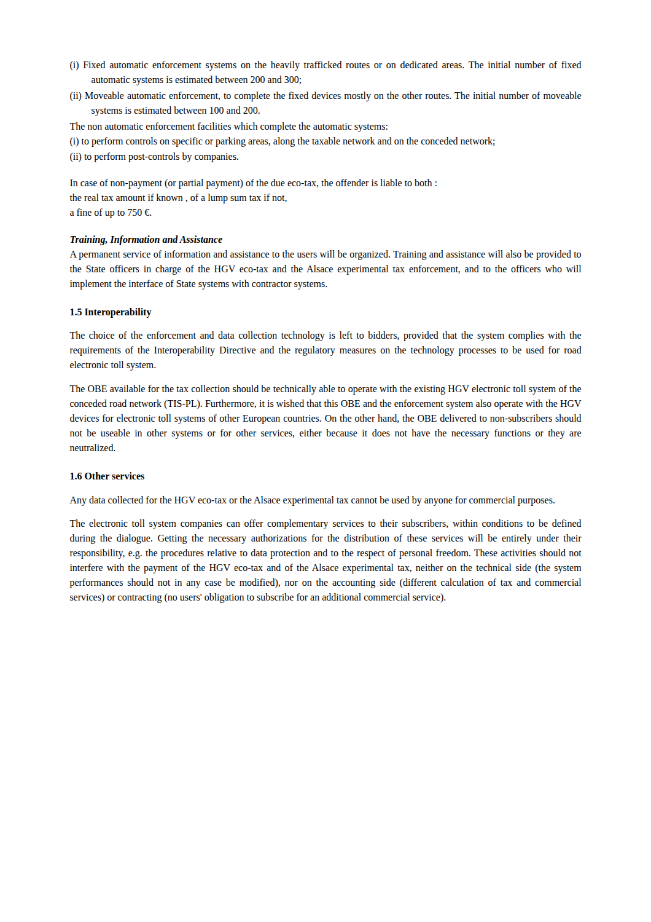(i) Fixed automatic enforcement systems on the heavily trafficked routes or on dedicated areas. The initial number of fixed automatic systems is estimated between 200 and 300;
(ii) Moveable automatic enforcement, to complete the fixed devices mostly on the other routes. The initial number of moveable systems is estimated between 100 and 200.
The non automatic enforcement facilities which complete the automatic systems:
(i) to perform controls on specific or parking areas, along the taxable network and on the conceded network;
(ii) to perform post-controls by companies.
In case of non-payment (or partial payment) of the due eco-tax, the offender is liable to both :
the real tax amount if known , of a lump sum tax if not,
a fine of up to 750 €.
Training, Information and Assistance
A permanent service of information and assistance to the users will be organized. Training and assistance will also be provided to the State officers in charge of the HGV eco-tax and the Alsace experimental tax enforcement, and to the officers who will implement the interface of State systems with contractor systems.
1.5 Interoperability
The choice of the enforcement and data collection technology is left to bidders, provided that the system complies with the requirements of the Interoperability Directive and the regulatory measures on the technology processes to be used for road electronic toll system.
The OBE available for the tax collection should be technically able to operate with the existing HGV electronic toll system of the conceded road network (TIS-PL). Furthermore, it is wished that this OBE and the enforcement system also operate with the HGV devices for electronic toll systems of other European countries. On the other hand, the OBE delivered to non-subscribers should not be useable in other systems or for other services, either because it does not have the necessary functions or they are neutralized.
1.6 Other services
Any data collected for the HGV eco-tax or the Alsace experimental tax cannot be used by anyone for commercial purposes.
The electronic toll system companies can offer complementary services to their subscribers, within conditions to be defined during the dialogue. Getting the necessary authorizations for the distribution of these services will be entirely under their responsibility, e.g. the procedures relative to data protection and to the respect of personal freedom. These activities should not interfere with the payment of the HGV eco-tax and of the Alsace experimental tax, neither on the technical side (the system performances should not in any case be modified), nor on the accounting side (different calculation of tax and commercial services) or contracting (no users' obligation to subscribe for an additional commercial service).